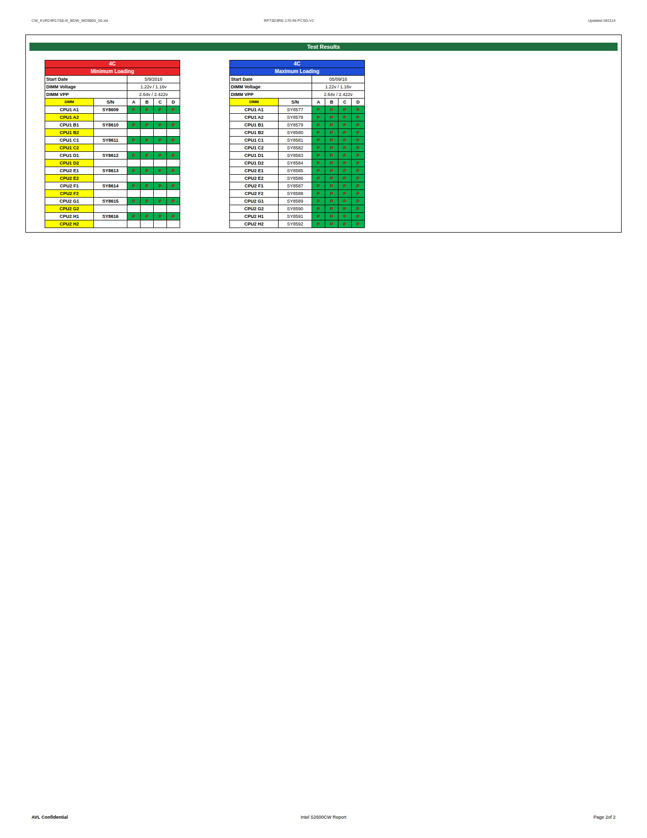CW_KVR24R17S8-4I_BDW_WD5800_00.xls
RP73D3RE-170-IN-PCSD-V1
Updated 081114
Test Results
| 4C |
| Minimum Loading |
| Start Date | 5/9/2016 |
| DIMM Voltage | 1.22v / 1.16v |
| DIMM VPP | 2.64v / 2.422v |
| DIMM | S/N | A | B | C | D |
| CPU1 A1 | SY8609 | P | P | P | P |
| CPU1 A2 | | | | | |
| CPU1 B1 | SY8610 | P | P | P | P |
| CPU1 B2 | | | | | |
| CPU1 C1 | SY8611 | P | P | P | P |
| CPU1 C2 | | | | | |
| CPU1 D1 | SY8612 | P | P | P | P |
| CPU1 D2 | | | | | |
| CPU2 E1 | SY8613 | P | P | P | P |
| CPU2 E2 | | | | | |
| CPU2 F1 | SY8614 | P | P | P | P |
| CPU2 F2 | | | | | |
| CPU2 G1 | SY8615 | P | P | P | P |
| CPU2 G2 | | | | | |
| CPU2 H1 | SY8616 | P | P | P | P |
| CPU2 H2 | | | | | |
| 4C |
| Maximum Loading |
| Start Date | 05/09/16 |
| DIMM Voltage | 1.22v / 1.16v |
| DIMM VPP | 2.64v / 2.422v |
| DIMM | S/N | A | B | C | D |
| CPU1 A1 | SY8577 | P | P | P | P |
| CPU1 A2 | SY8578 | P | P | P | P |
| CPU1 B1 | SY8579 | P | P | P | P |
| CPU1 B2 | SY8580 | P | P | P | P |
| CPU1 C1 | SY8581 | P | P | P | P |
| CPU1 C2 | SY8582 | P | P | P | P |
| CPU1 D1 | SY8583 | P | P | P | P |
| CPU1 D2 | SY8584 | P | P | P | P |
| CPU2 E1 | SY8585 | P | P | P | P |
| CPU2 E2 | SY8586 | P | P | P | P |
| CPU2 F1 | SY8587 | P | P | P | P |
| CPU2 F2 | SY8588 | P | P | P | P |
| CPU2 G1 | SY8589 | P | P | P | P |
| CPU2 G2 | SY8590 | P | P | P | P |
| CPU2 H1 | SY8591 | P | P | P | P |
| CPU2 H2 | SY8592 | P | P | P | P |
AVL Confidential
Intel S2600CW Report
Page 2of 2